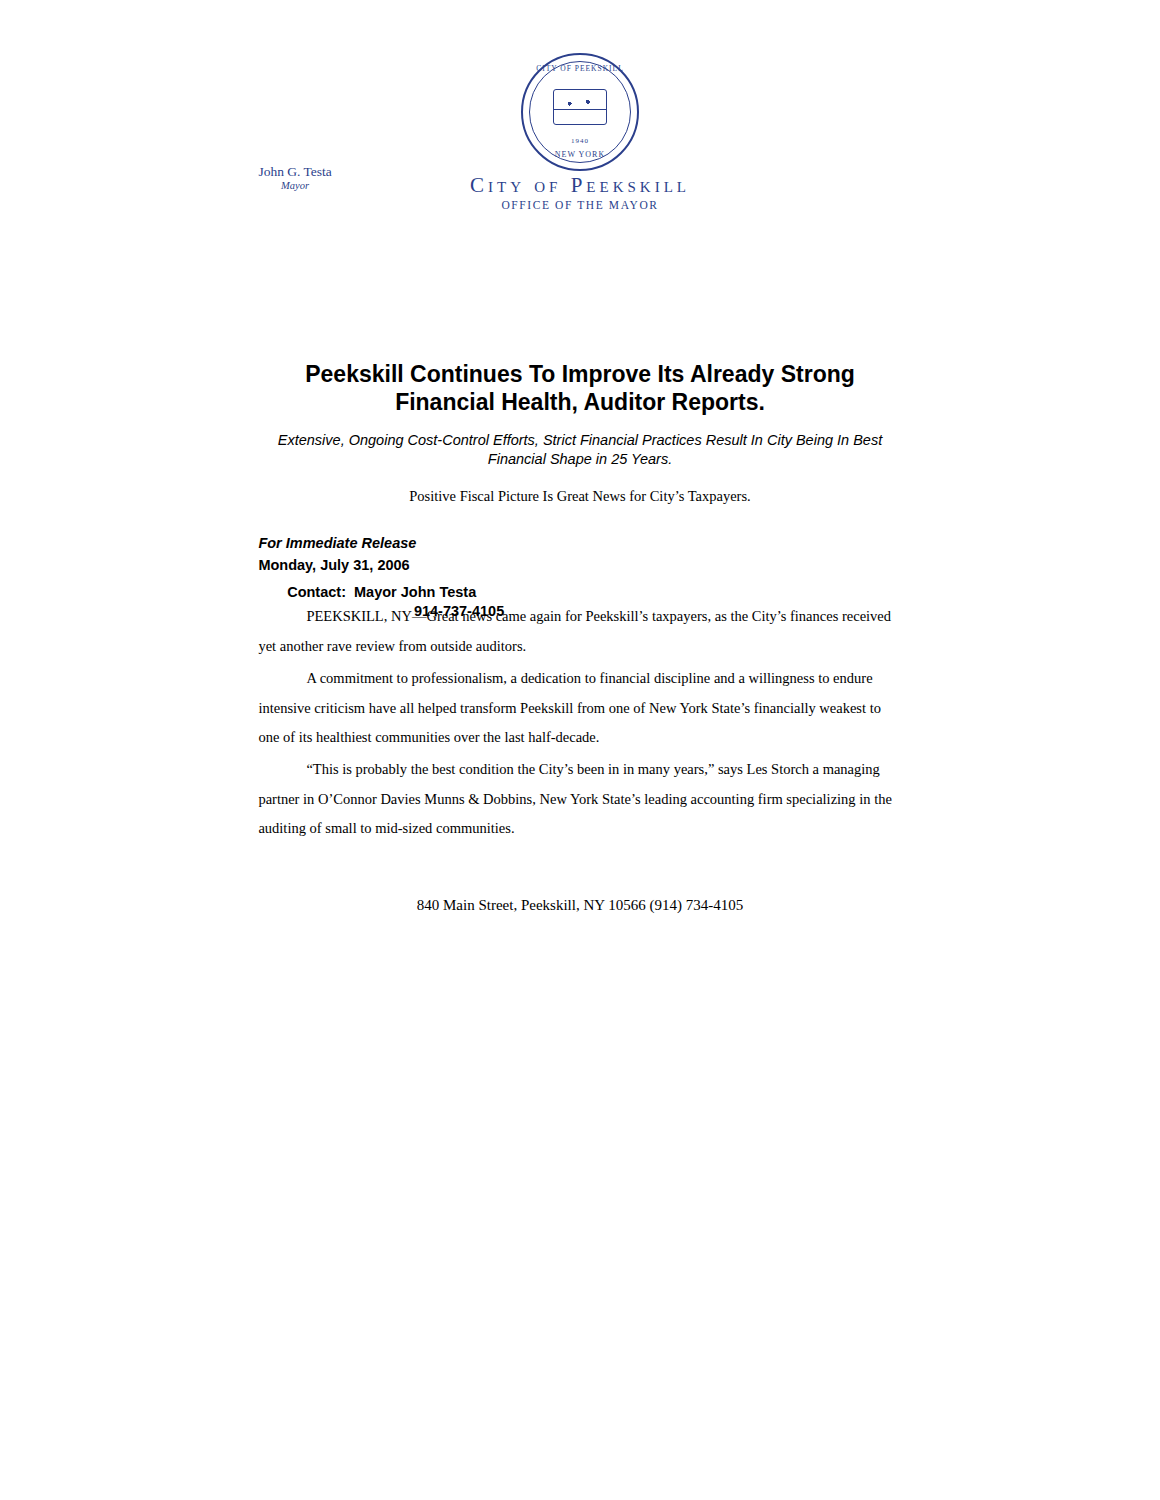CITY OF PEEKSKILL
1940
NEW YORK
City of Peekskill
OFFICE OF THE MAYOR
John G. Testa
Mayor
Peekskill Continues To Improve Its Already Strong Financial Health, Auditor Reports.
Extensive, Ongoing Cost-Control Efforts, Strict Financial Practices Result In City Being In Best Financial Shape in 25 Years.
Positive Fiscal Picture Is Great News for City’s Taxpayers.
For Immediate Release
Monday, July 31, 2006
Contact: Mayor John Testa 914-737-4105
PEEKSKILL, NY—Great news came again for Peekskill’s taxpayers, as the City’s finances received yet another rave review from outside auditors.
A commitment to professionalism, a dedication to financial discipline and a willingness to endure intensive criticism have all helped transform Peekskill from one of New York State’s financially weakest to one of its healthiest communities over the last half-decade.
“This is probably the best condition the City’s been in in many years,” says Les Storch a managing partner in O’Connor Davies Munns & Dobbins, New York State’s leading accounting firm specializing in the auditing of small to mid-sized communities.
840 Main Street, Peekskill, NY 10566 (914) 734-4105